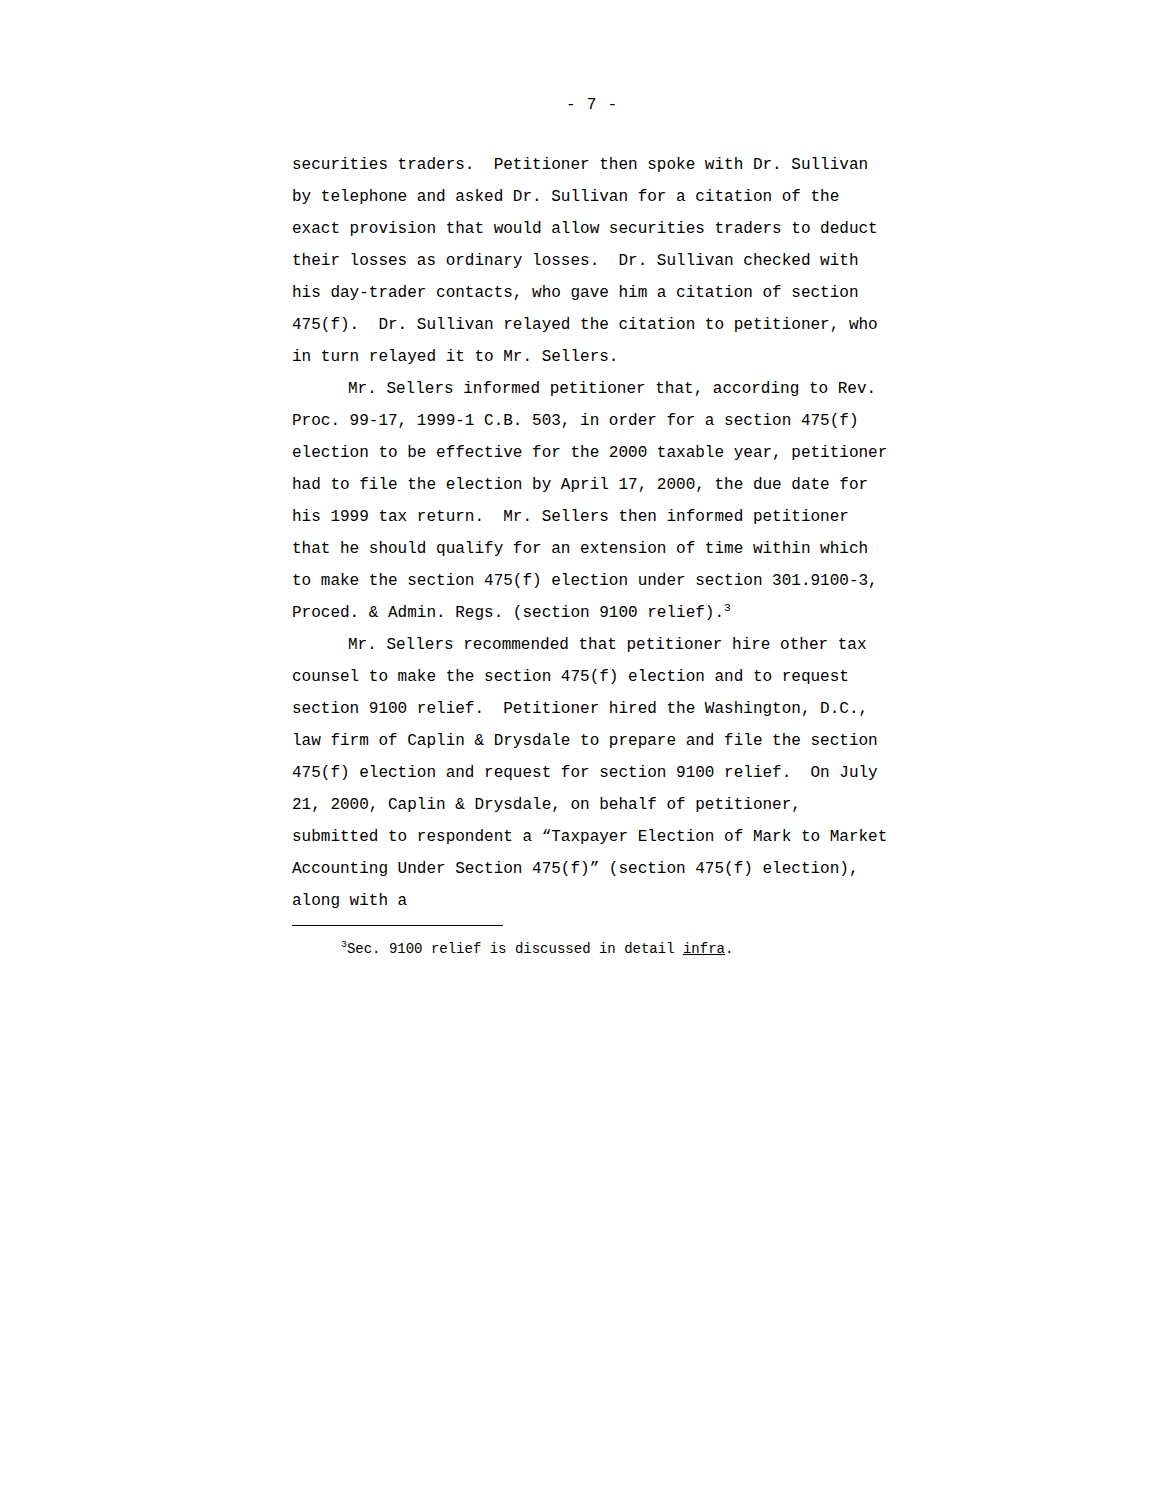- 7 -
securities traders. Petitioner then spoke with Dr. Sullivan by telephone and asked Dr. Sullivan for a citation of the exact provision that would allow securities traders to deduct their losses as ordinary losses. Dr. Sullivan checked with his day-trader contacts, who gave him a citation of section 475(f). Dr. Sullivan relayed the citation to petitioner, who in turn relayed it to Mr. Sellers.
Mr. Sellers informed petitioner that, according to Rev. Proc. 99-17, 1999-1 C.B. 503, in order for a section 475(f) election to be effective for the 2000 taxable year, petitioner had to file the election by April 17, 2000, the due date for his 1999 tax return. Mr. Sellers then informed petitioner that he should qualify for an extension of time within which to make the section 475(f) election under section 301.9100-3, Proced. & Admin. Regs. (section 9100 relief).3
Mr. Sellers recommended that petitioner hire other tax counsel to make the section 475(f) election and to request section 9100 relief. Petitioner hired the Washington, D.C., law firm of Caplin & Drysdale to prepare and file the section 475(f) election and request for section 9100 relief. On July 21, 2000, Caplin & Drysdale, on behalf of petitioner, submitted to respondent a “Taxpayer Election of Mark to Market Accounting Under Section 475(f)” (section 475(f) election), along with a
3Sec. 9100 relief is discussed in detail infra.